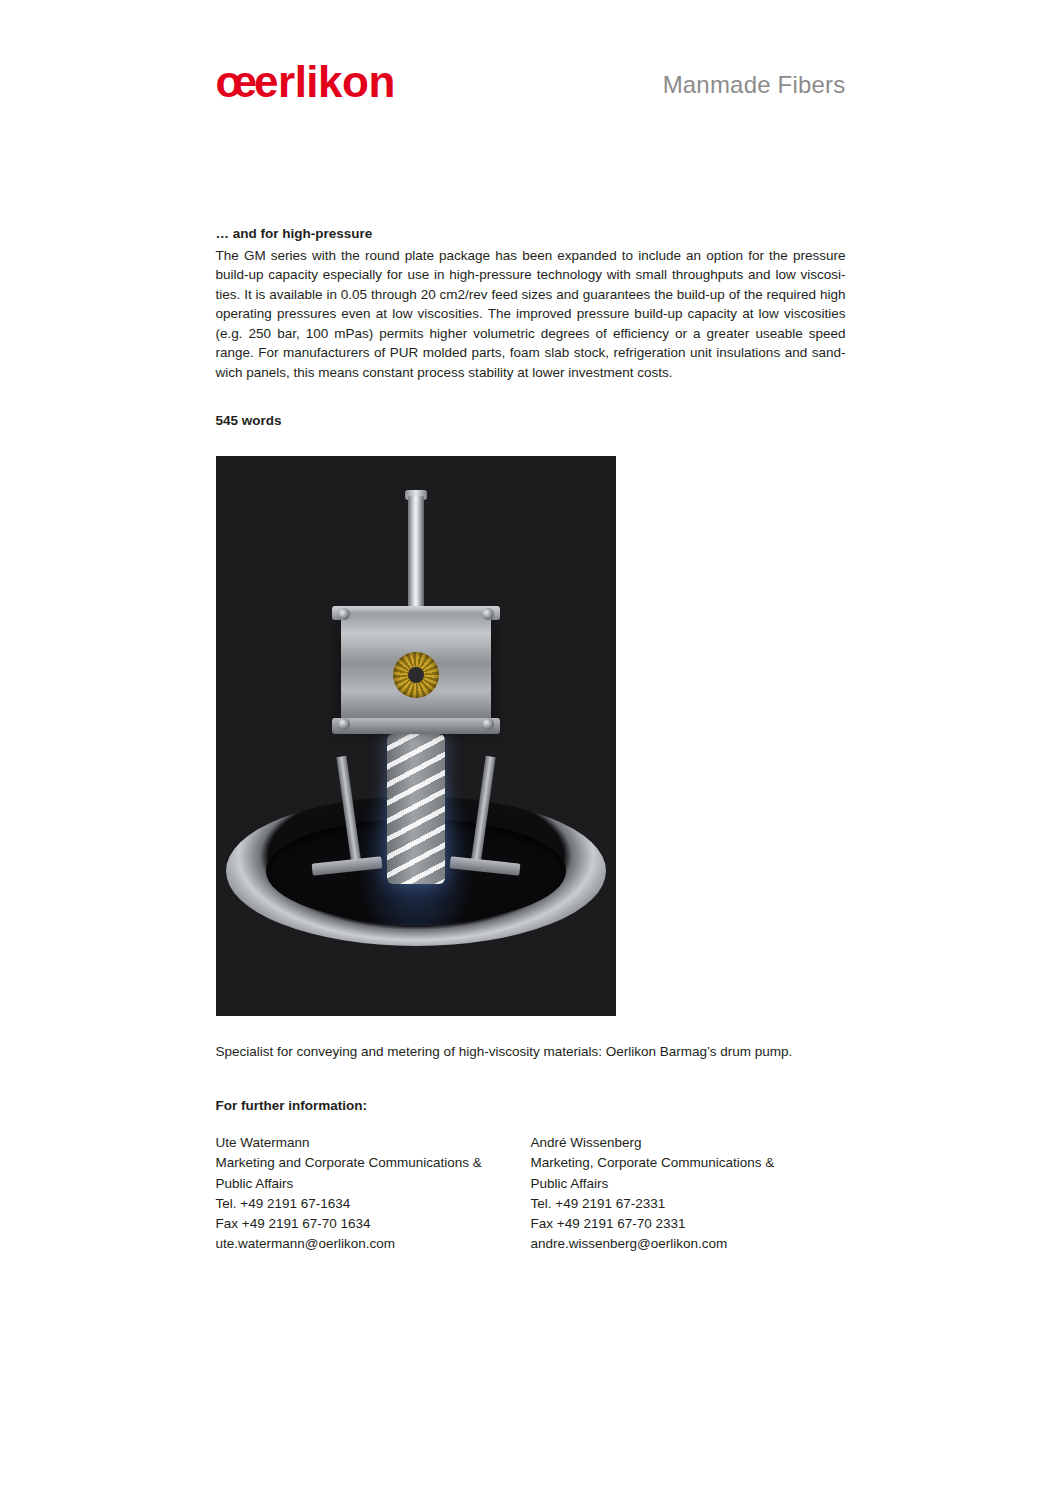œerlikon
Manmade Fibers
… and for high-pressure
The GM series with the round plate package has been expanded to include an option for the pressure build-up capacity especially for use in high-pressure technology with small throughputs and low viscosities. It is available in 0.05 through 20 cm2/rev feed sizes and guarantees the build-up of the required high operating pressures even at low viscosities. The improved pressure build-up capacity at low viscosities (e.g. 250 bar, 100 mPas) permits higher volumetric degrees of efficiency or a greater useable speed range. For manufacturers of PUR molded parts, foam slab stock, refrigeration unit insulations and sandwich panels, this means constant process stability at lower investment costs.
545 words
Specialist for conveying and metering of high-viscosity materials: Oerlikon Barmag’s drum pump.
For further information:
| Ute Watermann Marketing and Corporate Communications & Public Affairs Tel. +49 2191 67-1634 Fax +49 2191 67-70 1634 ute.watermann@oerlikon.com | André Wissenberg Marketing, Corporate Communications & Public Affairs Tel. +49 2191 67-2331 Fax +49 2191 67-70 2331 andre.wissenberg@oerlikon.com |